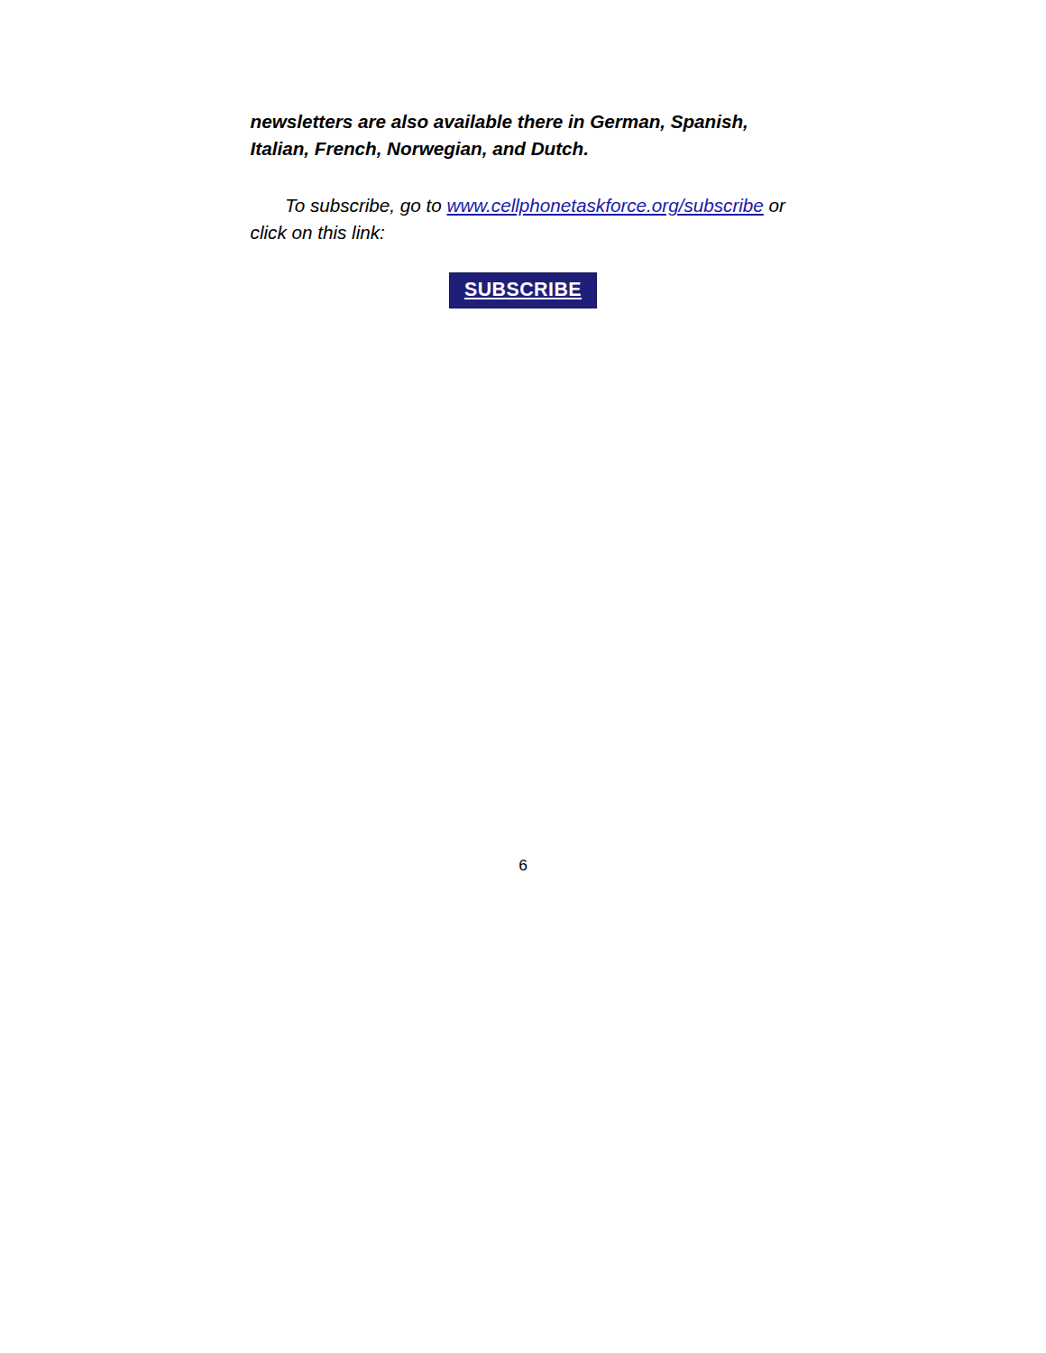newsletters are also available there in German, Spanish, Italian, French, Norwegian, and Dutch.
To subscribe, go to www.cellphonetaskforce.org/subscribe or click on this link:
SUBSCRIBE
6